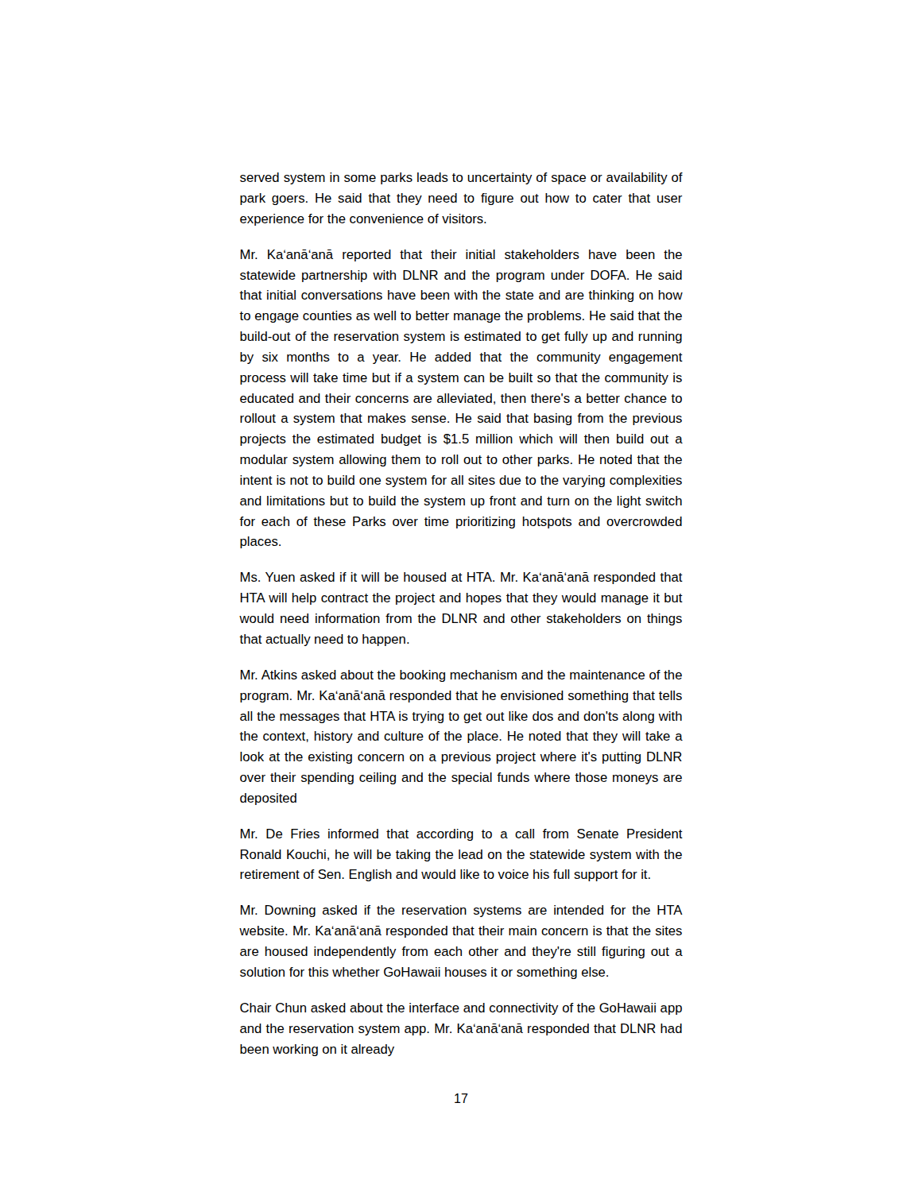served system in some parks leads to uncertainty of space or availability of park goers. He said that they need to figure out how to cater that user experience for the convenience of visitors.
Mr. Kaʻanāʻanā reported that their initial stakeholders have been the statewide partnership with DLNR and the program under DOFA. He said that initial conversations have been with the state and are thinking on how to engage counties as well to better manage the problems. He said that the build-out of the reservation system is estimated to get fully up and running by six months to a year. He added that the community engagement process will take time but if a system can be built so that the community is educated and their concerns are alleviated, then there's a better chance to rollout a system that makes sense. He said that basing from the previous projects the estimated budget is $1.5 million which will then build out a modular system allowing them to roll out to other parks. He noted that the intent is not to build one system for all sites due to the varying complexities and limitations but to build the system up front and turn on the light switch for each of these Parks over time prioritizing hotspots and overcrowded places.
Ms. Yuen asked if it will be housed at HTA. Mr. Kaʻanāʻanā responded that HTA will help contract the project and hopes that they would manage it but would need information from the DLNR and other stakeholders on things that actually need to happen.
Mr. Atkins asked about the booking mechanism and the maintenance of the program. Mr. Kaʻanāʻanā responded that he envisioned something that tells all the messages that HTA is trying to get out like dos and don'ts along with the context, history and culture of the place. He noted that they will take a look at the existing concern on a previous project where it's putting DLNR over their spending ceiling and the special funds where those moneys are deposited
Mr. De Fries informed that according to a call from Senate President Ronald Kouchi, he will be taking the lead on the statewide system with the retirement of Sen. English and would like to voice his full support for it.
Mr. Downing asked if the reservation systems are intended for the HTA website. Mr. Kaʻanāʻanā responded that their main concern is that the sites are housed independently from each other and they're still figuring out a solution for this whether GoHawaii houses it or something else.
Chair Chun asked about the interface and connectivity of the GoHawaii app and the reservation system app. Mr. Kaʻanāʻanā responded that DLNR had been working on it already
17